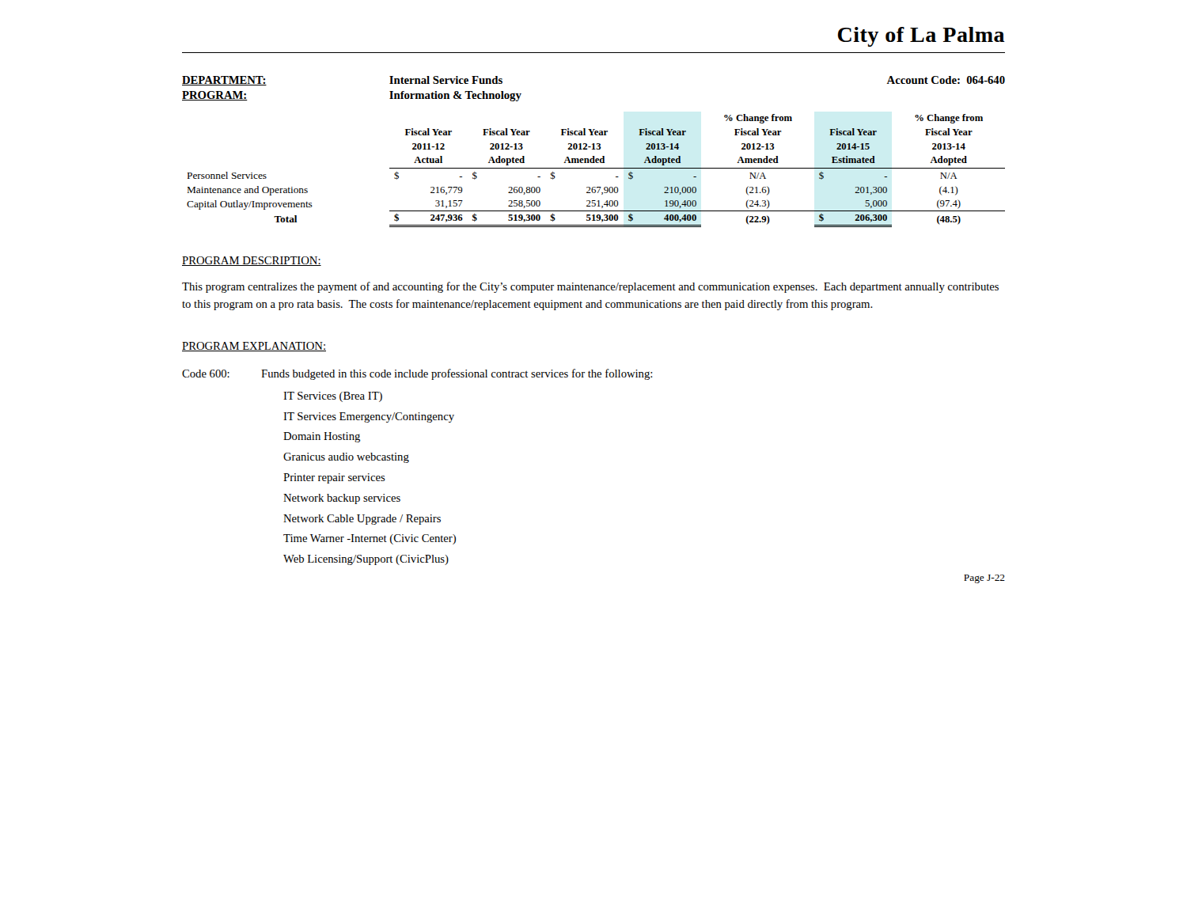City of La Palma
| DEPARTMENT: | Internal Service Funds | Account Code: 064-640 |
| PROGRAM: | Information & Technology | |
| | | | | | % Change from | | % Change from |
| --- | --- | --- | --- | --- | --- | --- | --- |
| | Fiscal Year | Fiscal Year | Fiscal Year | Fiscal Year | Fiscal Year | Fiscal Year | Fiscal Year |
| | 2011-12 | 2012-13 | 2012-13 | 2013-14 | 2012-13 | 2014-15 | 2013-14 |
| | Actual | Adopted | Amended | Adopted | Amended | Estimated | Adopted |
| Personnel Services | $ | - | $ | - | $ | - | $ | - | N/A | $ | - | N/A |
| Maintenance and Operations | | 216,779 | | 260,800 | | 267,900 | | 210,000 | (21.6) | | 201,300 | (4.1) |
| Capital Outlay/Improvements | | 31,157 | | 258,500 | | 251,400 | | 190,400 | (24.3) | | 5,000 | (97.4) |
| Total | $ | 247,936 | $ | 519,300 | $ | 519,300 | $ | 400,400 | (22.9) | $ | 206,300 | (48.5) |
PROGRAM DESCRIPTION:
This program centralizes the payment of and accounting for the City’s computer maintenance/replacement and communication expenses. Each department annually contributes to this program on a pro rata basis. The costs for maintenance/replacement equipment and communications are then paid directly from this program.
PROGRAM EXPLANATION:
Code 600: Funds budgeted in this code include professional contract services for the following:
IT Services (Brea IT)
IT Services Emergency/Contingency
Domain Hosting
Granicus audio webcasting
Printer repair services
Network backup services
Network Cable Upgrade / Repairs
Time Warner -Internet (Civic Center)
Web Licensing/Support (CivicPlus)
Page J-22